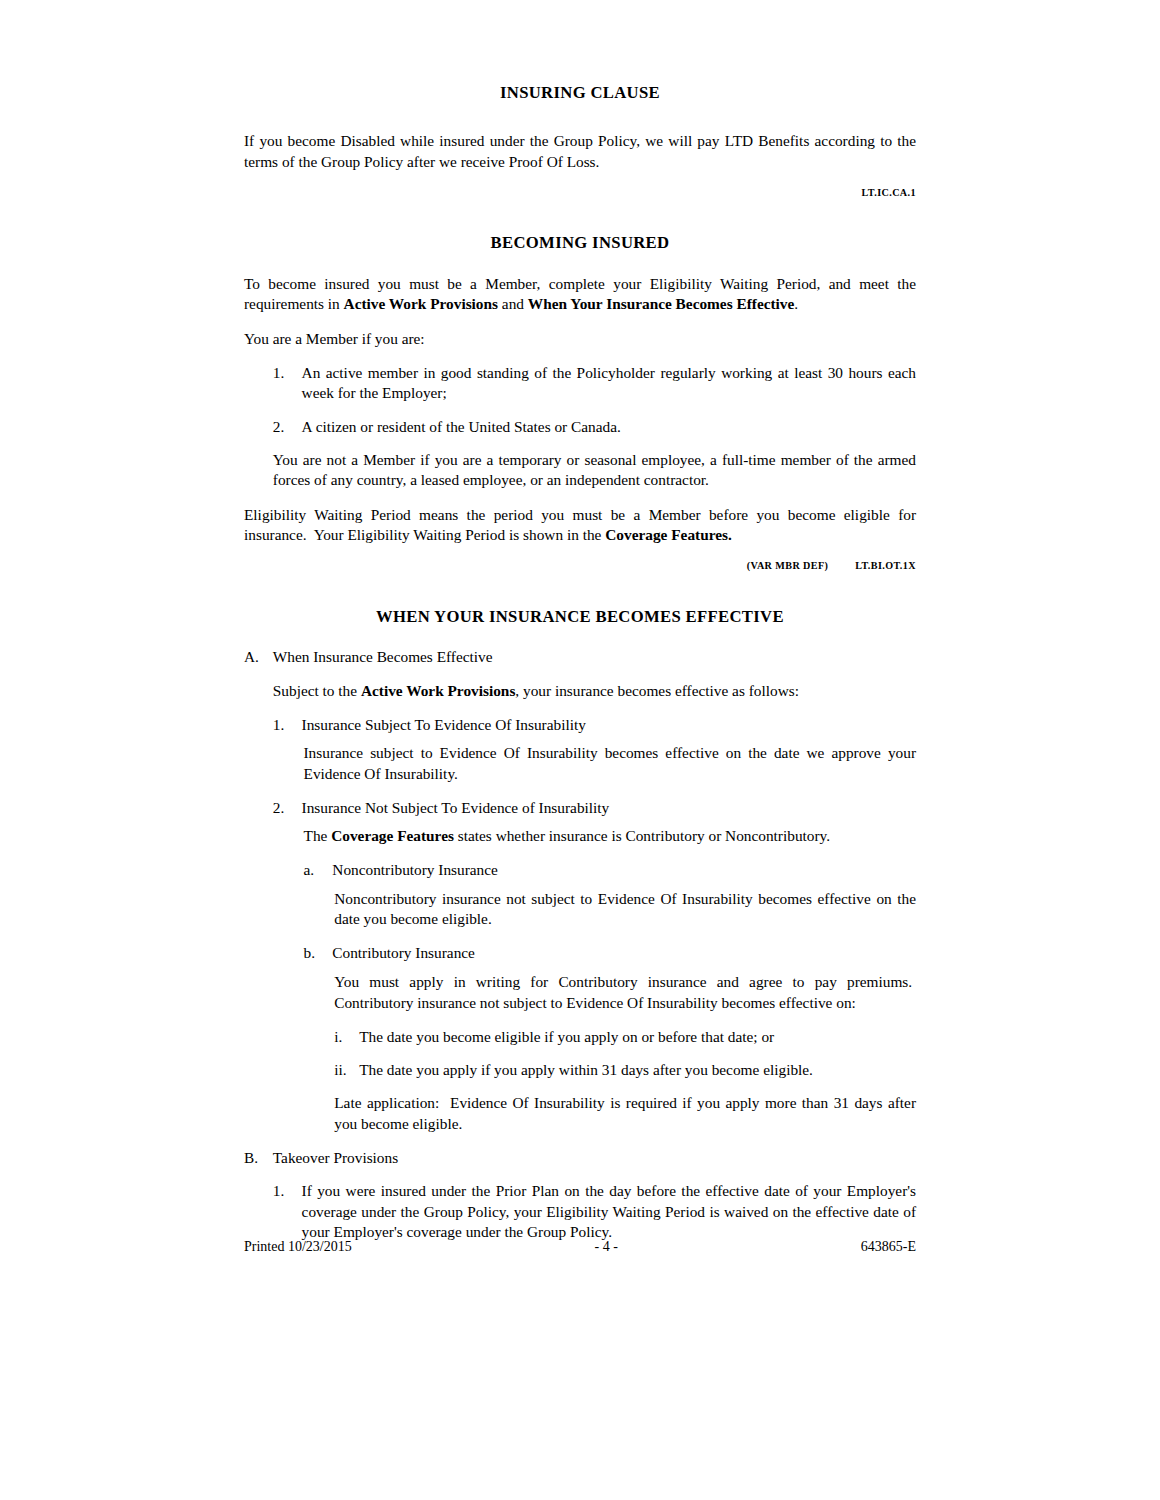INSURING CLAUSE
If you become Disabled while insured under the Group Policy, we will pay LTD Benefits according to the terms of the Group Policy after we receive Proof Of Loss.
LT.IC.CA.1
BECOMING INSURED
To become insured you must be a Member, complete your Eligibility Waiting Period, and meet the requirements in Active Work Provisions and When Your Insurance Becomes Effective.
You are a Member if you are:
1.
An active member in good standing of the Policyholder regularly working at least 30 hours each week for the Employer;
2.
A citizen or resident of the United States or Canada.
You are not a Member if you are a temporary or seasonal employee, a full-time member of the armed forces of any country, a leased employee, or an independent contractor.
Eligibility Waiting Period means the period you must be a Member before you become eligible for insurance. Your Eligibility Waiting Period is shown in the Coverage Features.
(VAR MBR DEF) LT.BI.OT.1X
WHEN YOUR INSURANCE BECOMES EFFECTIVE
A.
When Insurance Becomes Effective
Subject to the Active Work Provisions, your insurance becomes effective as follows:
1.
Insurance Subject To Evidence Of Insurability
Insurance subject to Evidence Of Insurability becomes effective on the date we approve your Evidence Of Insurability.
2.
Insurance Not Subject To Evidence of Insurability
The Coverage Features states whether insurance is Contributory or Noncontributory.
a.
Noncontributory Insurance
Noncontributory insurance not subject to Evidence Of Insurability becomes effective on the date you become eligible.
b.
Contributory Insurance
You must apply in writing for Contributory insurance and agree to pay premiums. Contributory insurance not subject to Evidence Of Insurability becomes effective on:
i.
The date you become eligible if you apply on or before that date; or
ii.
The date you apply if you apply within 31 days after you become eligible.
Late application: Evidence Of Insurability is required if you apply more than 31 days after you become eligible.
B.
Takeover Provisions
1.
If you were insured under the Prior Plan on the day before the effective date of your Employer's coverage under the Group Policy, your Eligibility Waiting Period is waived on the effective date of your Employer's coverage under the Group Policy.
Printed 10/23/2015
- 4 -
643865-E